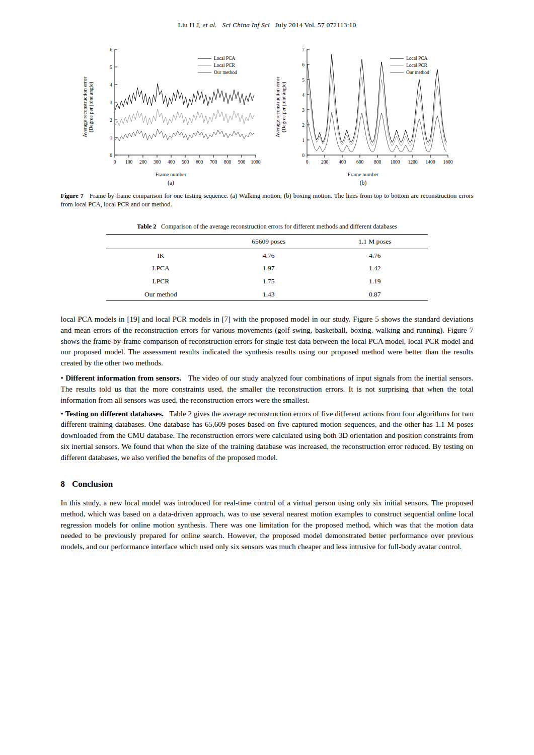Liu H J, et al. Sci China Inf Sci July 2014 Vol. 57 072113:10
Average reconstruction error
(Degree per joint angle)
0 1 2 3 4 5 6 0 100 200 300 400 500 600 700 800 900 1000 Local PCA Local PCR Our method
Frame number
(a)
Average reconstruction error
(Degree per joint angle)
0 1 2 3 4 5 6 7 0 200 400 600 800 1000 1200 1400 1600 Local PCA Local PCR Our method
Frame number
(b)
Figure 7 Frame-by-frame comparison for one testing sequence. (a) Walking motion; (b) boxing motion. The lines from top to bottom are reconstruction errors from local PCA, local PCR and our method.
Table 2 Comparison of the average reconstruction errors for different methods and different databases
| | 65609 poses | 1.1 M poses |
| --- | --- | --- |
| IK | 4.76 | 4.76 |
| LPCA | 1.97 | 1.42 |
| LPCR | 1.75 | 1.19 |
| Our method | 1.43 | 0.87 |
local PCA models in [19] and local PCR models in [7] with the proposed model in our study. Figure 5 shows the standard deviations and mean errors of the reconstruction errors for various movements (golf swing, basketball, boxing, walking and running). Figure 7 shows the frame-by-frame comparison of reconstruction errors for single test data between the local PCA model, local PCR model and our proposed model. The assessment results indicated the synthesis results using our proposed method were better than the results created by the other two methods.
• Different information from sensors. The video of our study analyzed four combinations of input signals from the inertial sensors. The results told us that the more constraints used, the smaller the reconstruction errors. It is not surprising that when the total information from all sensors was used, the reconstruction errors were the smallest.
• Testing on different databases. Table 2 gives the average reconstruction errors of five different actions from four algorithms for two different training databases. One database has 65,609 poses based on five captured motion sequences, and the other has 1.1 M poses downloaded from the CMU database. The reconstruction errors were calculated using both 3D orientation and position constraints from six inertial sensors. We found that when the size of the training database was increased, the reconstruction error reduced. By testing on different databases, we also verified the benefits of the proposed model.
8 Conclusion
In this study, a new local model was introduced for real-time control of a virtual person using only six initial sensors. The proposed method, which was based on a data-driven approach, was to use several nearest motion examples to construct sequential online local regression models for online motion synthesis. There was one limitation for the proposed method, which was that the motion data needed to be previously prepared for online search. However, the proposed model demonstrated better performance over previous models, and our performance interface which used only six sensors was much cheaper and less intrusive for full-body avatar control.